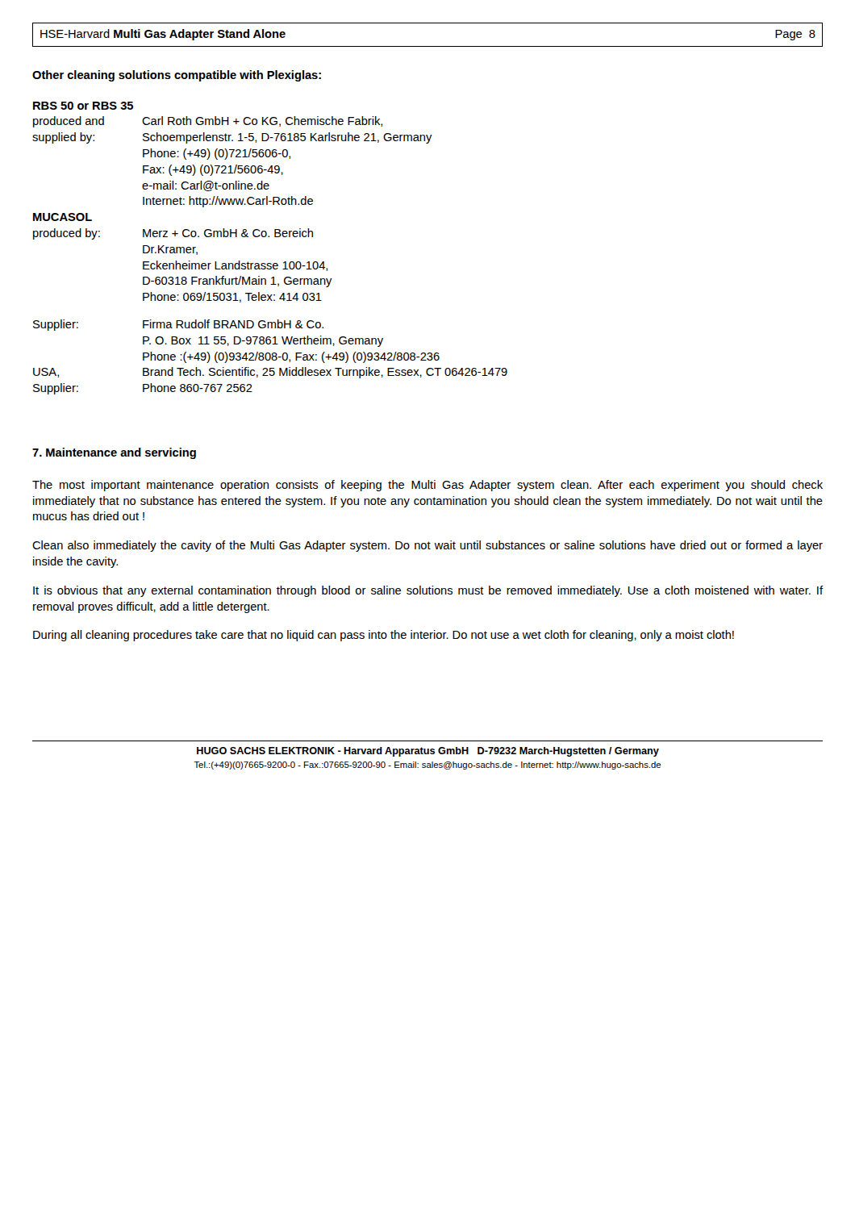HSE-Harvard Multi Gas Adapter Stand Alone
Page 8
Other cleaning solutions compatible with Plexiglas:
RBS 50 or RBS 35
| produced and supplied by: | Carl Roth GmbH + Co KG, Chemische Fabrik, Schoemperlenstr. 1-5, D-76185 Karlsruhe 21, Germany Phone: (+49) (0)721/5606-0, Fax: (+49) (0)721/5606-49, e-mail: Carl@t-online.de Internet: http://www.Carl-Roth.de |
MUCASOL
| produced by: | Merz + Co. GmbH & Co. Bereich Dr.Kramer, Eckenheimer Landstrasse 100-104, D-60318 Frankfurt/Main 1, Germany Phone: 069/15031, Telex: 414 031 |
| Supplier: | Firma Rudolf BRAND GmbH & Co. P. O. Box 11 55, D-97861 Wertheim, Gemany Phone :(+49) (0)9342/808-0, Fax: (+49) (0)9342/808-236 |
| USA, Supplier: | Brand Tech. Scientific, 25 Middlesex Turnpike, Essex, CT 06426-1479 Phone 860-767 2562 |
7. Maintenance and servicing
The most important maintenance operation consists of keeping the Multi Gas Adapter system clean. After each experiment you should check immediately that no substance has entered the system. If you note any contamination you should clean the system immediately. Do not wait until the mucus has dried out !
Clean also immediately the cavity of the Multi Gas Adapter system. Do not wait until substances or saline solutions have dried out or formed a layer inside the cavity.
It is obvious that any external contamination through blood or saline solutions must be removed immediately. Use a cloth moistened with water. If removal proves difficult, add a little detergent.
During all cleaning procedures take care that no liquid can pass into the interior. Do not use a wet cloth for cleaning, only a moist cloth!
HUGO SACHS ELEKTRONIK - Harvard Apparatus GmbH D-79232 March-Hugstetten / Germany
Tel.:(+49)(0)7665-9200-0 - Fax.:07665-9200-90 - Email: sales@hugo-sachs.de - Internet: http://www.hugo-sachs.de